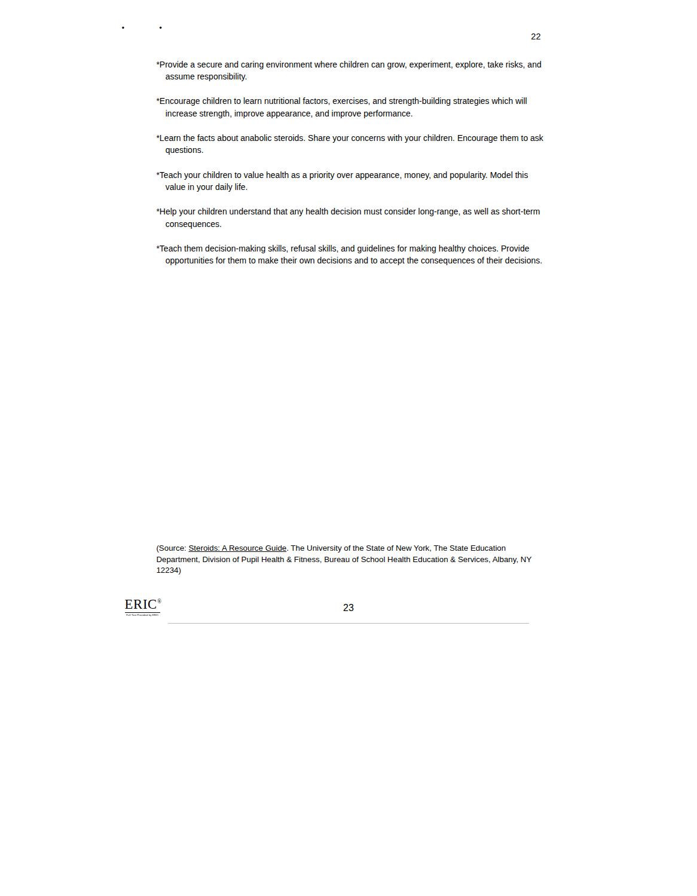• •
22
*Provide a secure and caring environment where children can grow, experiment, explore, take risks, and assume responsibility.
*Encourage children to learn nutritional factors, exercises, and strength-building strategies which will increase strength, improve appearance, and improve performance.
*Learn the facts about anabolic steroids. Share your concerns with your children. Encourage them to ask questions.
*Teach your children to value health as a priority over appearance, money, and popularity. Model this value in your daily life.
*Help your children understand that any health decision must consider long-range, as well as short-term consequences.
*Teach them decision-making skills, refusal skills, and guidelines for making healthy choices. Provide opportunities for them to make their own decisions and to accept the consequences of their decisions.
(Source: Steroids: A Resource Guide. The University of the State of New York, The State Education Department, Division of Pupil Health & Fitness, Bureau of School Health Education & Services, Albany, NY 12234)
ERIC®
Full Text Provided by ERIC
23